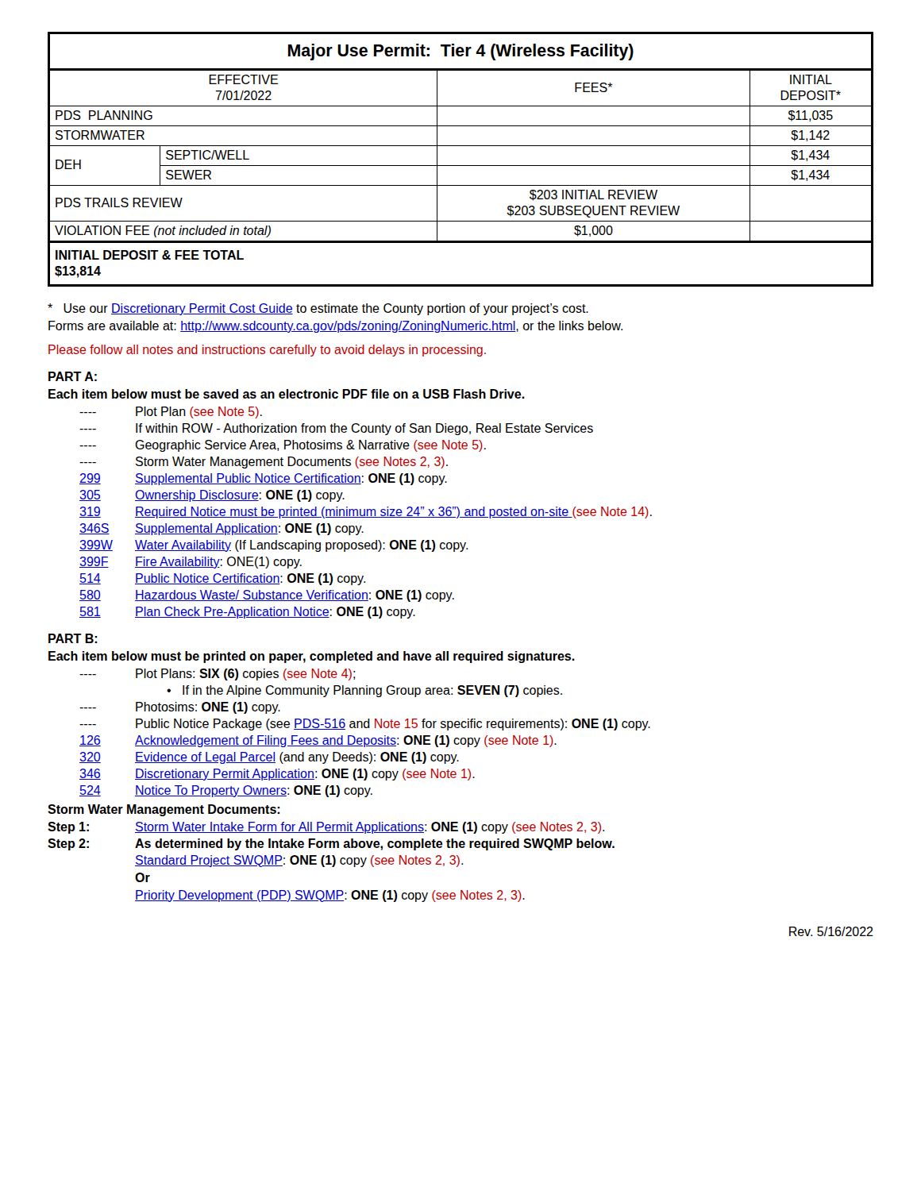| Major Use Permit: Tier 4 (Wireless Facility) |
| EFFECTIVE 7/01/2022 | FEES* | INITIAL DEPOSIT* |
| PDS PLANNING | | $11,035 |
| STORMWATER | | $1,142 |
| DEH | SEPTIC/WELL | | $1,434 |
| SEWER | | $1,434 |
| PDS TRAILS REVIEW | $203 INITIAL REVIEW $203 SUBSEQUENT REVIEW | |
| VIOLATION FEE (not included in total) | $1,000 | |
| INITIAL DEPOSIT & FEE TOTAL $13,814 |
* Use our Discretionary Permit Cost Guide to estimate the County portion of your project’s cost.
Forms are available at: http://www.sdcounty.ca.gov/pds/zoning/ZoningNumeric.html, or the links below.
Please follow all notes and instructions carefully to avoid delays in processing.
PART A:
Each item below must be saved as an electronic PDF file on a USB Flash Drive.
----Plot Plan (see Note 5).
----If within ROW - Authorization from the County of San Diego, Real Estate Services
----Geographic Service Area, Photosims & Narrative (see Note 5).
----Storm Water Management Documents (see Notes 2, 3).
299 Supplemental Public Notice Certification: ONE (1) copy.
305 Ownership Disclosure: ONE (1) copy.
319 Required Notice must be printed (minimum size 24” x 36”) and posted on-site (see Note 14).
346S Supplemental Application: ONE (1) copy.
399W Water Availability (If Landscaping proposed): ONE (1) copy.
399F Fire Availability: ONE(1) copy.
514 Public Notice Certification: ONE (1) copy.
580 Hazardous Waste/ Substance Verification: ONE (1) copy.
581 Plan Check Pre-Application Notice: ONE (1) copy.
PART B:
Each item below must be printed on paper, completed and have all required signatures.
----Plot Plans: SIX (6) copies (see Note 4);
• If in the Alpine Community Planning Group area: SEVEN (7) copies.
----Photosims: ONE (1) copy.
----Public Notice Package (see PDS-516 and Note 15 for specific requirements): ONE (1) copy.
126 Acknowledgement of Filing Fees and Deposits: ONE (1) copy (see Note 1).
320 Evidence of Legal Parcel (and any Deeds): ONE (1) copy.
346 Discretionary Permit Application: ONE (1) copy (see Note 1).
524 Notice To Property Owners: ONE (1) copy.
Storm Water Management Documents:
Step 1: Storm Water Intake Form for All Permit Applications: ONE (1) copy (see Notes 2, 3).
Step 2: As determined by the Intake Form above, complete the required SWQMP below.
Standard Project SWQMP: ONE (1) copy (see Notes 2, 3).
Or
Priority Development (PDP) SWQMP: ONE (1) copy (see Notes 2, 3).
Rev. 5/16/2022